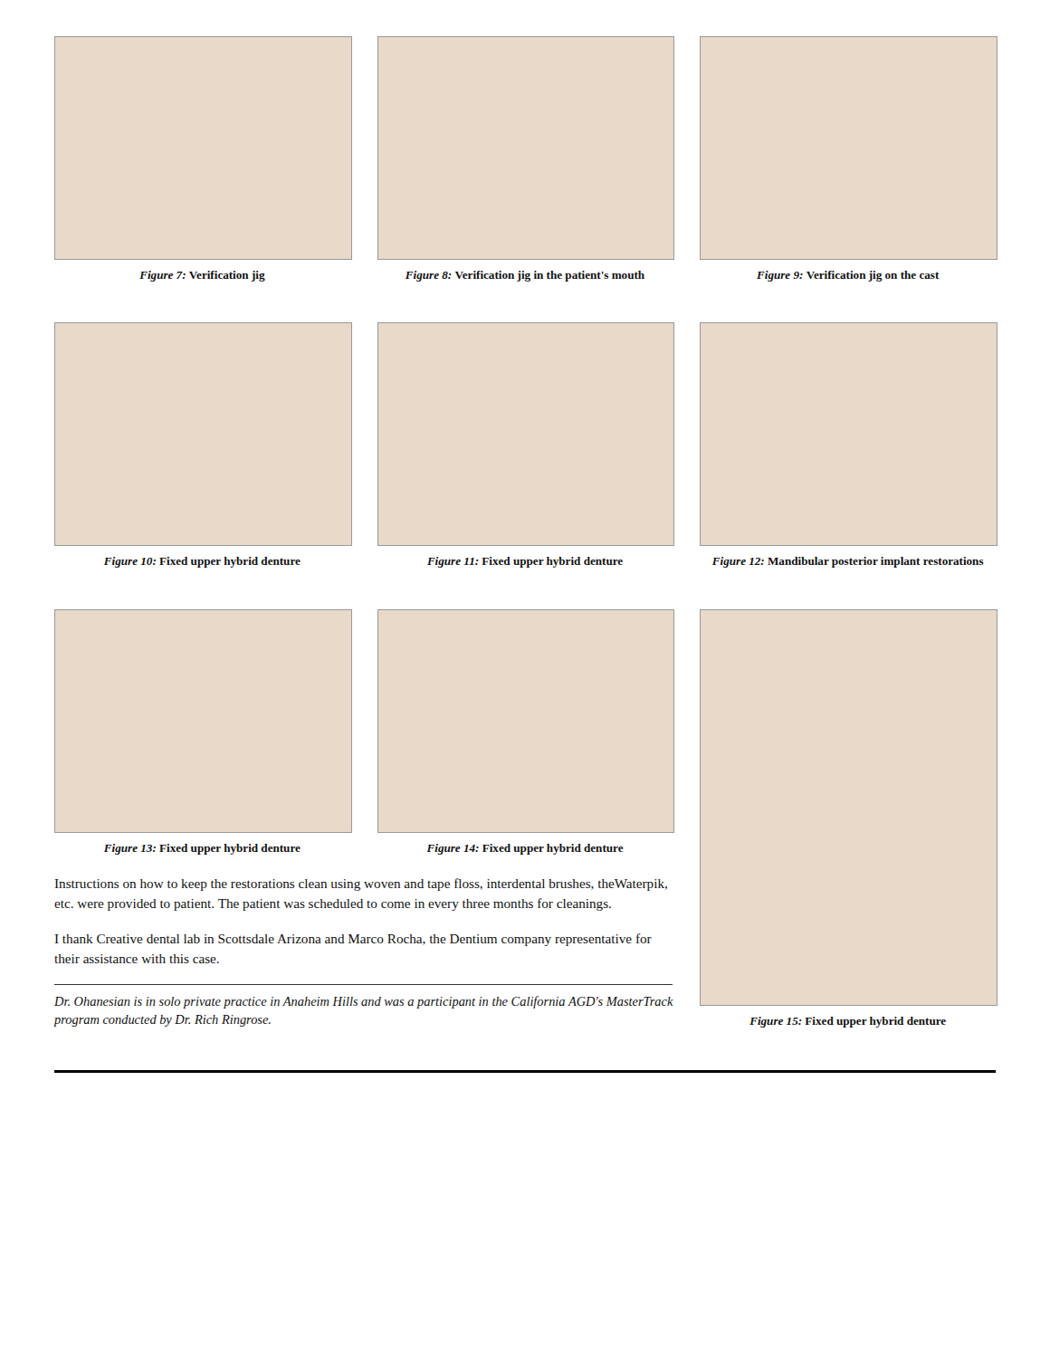Figure 7: Verification jig
Figure 8: Verification jig in the patient's mouth
Figure 9: Verification jig on the cast
Figure 10: Fixed upper hybrid denture
Figure 11: Fixed upper hybrid denture
Figure 12: Mandibular posterior implant restorations
Figure 13: Fixed upper hybrid denture
Figure 14: Fixed upper hybrid denture
Figure 15: Fixed upper hybrid denture
Instructions on how to keep the restorations clean using woven and tape floss, interdental brushes, theWaterpik, etc. were provided to patient. The patient was scheduled to come in every three months for cleanings.
I thank Creative dental lab in Scottsdale Arizona and Marco Rocha, the Dentium company representative for their assistance with this case.
Dr. Ohanesian is in solo private practice in Anaheim Hills and was a participant in the California AGD's MasterTrack program conducted by Dr. Rich Ringrose.